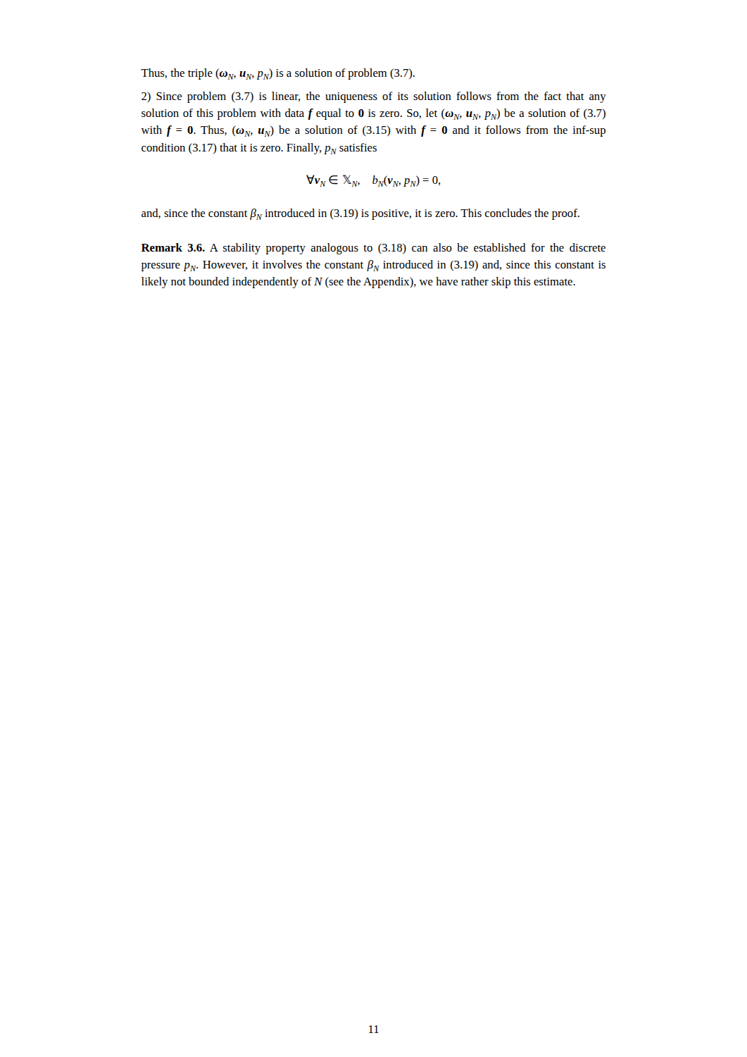Thus, the triple (ωN, uN, pN) is a solution of problem (3.7).
2) Since problem (3.7) is linear, the uniqueness of its solution follows from the fact that any solution of this problem with data f equal to 0 is zero. So, let (ωN, uN, pN) be a solution of (3.7) with f = 0. Thus, (ωN, uN) be a solution of (3.15) with f = 0 and it follows from the inf-sup condition (3.17) that it is zero. Finally, pN satisfies
∀vN ∈ 𝕏N, bN(vN, pN) = 0,
and, since the constant βN introduced in (3.19) is positive, it is zero. This concludes the proof.
Remark 3.6. A stability property analogous to (3.18) can also be established for the discrete pressure pN. However, it involves the constant βN introduced in (3.19) and, since this constant is likely not bounded independently of N (see the Appendix), we have rather skip this estimate.
11